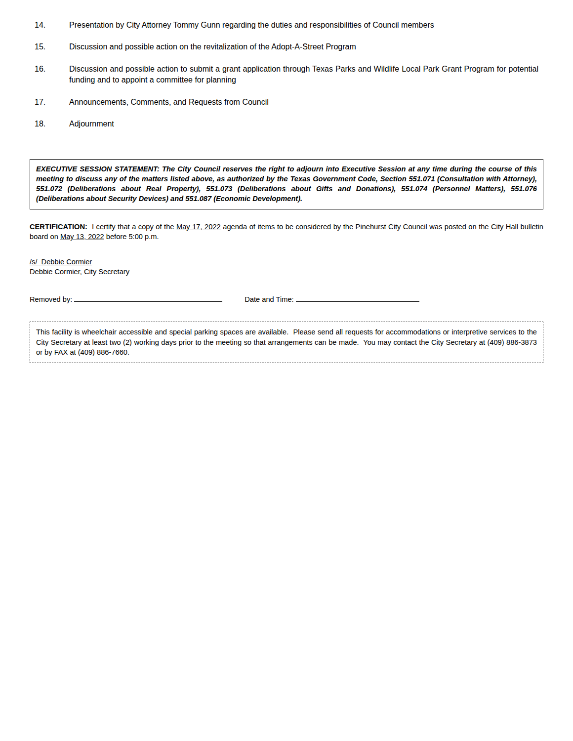14.
Presentation by City Attorney Tommy Gunn regarding the duties and responsibilities of Council members
15.
Discussion and possible action on the revitalization of the Adopt-A-Street Program
16.
Discussion and possible action to submit a grant application through Texas Parks and Wildlife Local Park Grant Program for potential funding and to appoint a committee for planning
17.
Announcements, Comments, and Requests from Council
18.
Adjournment
EXECUTIVE SESSION STATEMENT: The City Council reserves the right to adjourn into Executive Session at any time during the course of this meeting to discuss any of the matters listed above, as authorized by the Texas Government Code, Section 551.071 (Consultation with Attorney), 551.072 (Deliberations about Real Property), 551.073 (Deliberations about Gifts and Donations), 551.074 (Personnel Matters), 551.076 (Deliberations about Security Devices) and 551.087 (Economic Development).
CERTIFICATION: I certify that a copy of the May 17, 2022 agenda of items to be considered by the Pinehurst City Council was posted on the City Hall bulletin board on May 13, 2022 before 5:00 p.m.
/s/ Debbie Cormier
Debbie Cormier, City Secretary
Removed by: Date and Time:
This facility is wheelchair accessible and special parking spaces are available. Please send all requests for accommodations or interpretive services to the City Secretary at least two (2) working days prior to the meeting so that arrangements can be made. You may contact the City Secretary at (409) 886-3873 or by FAX at (409) 886-7660.